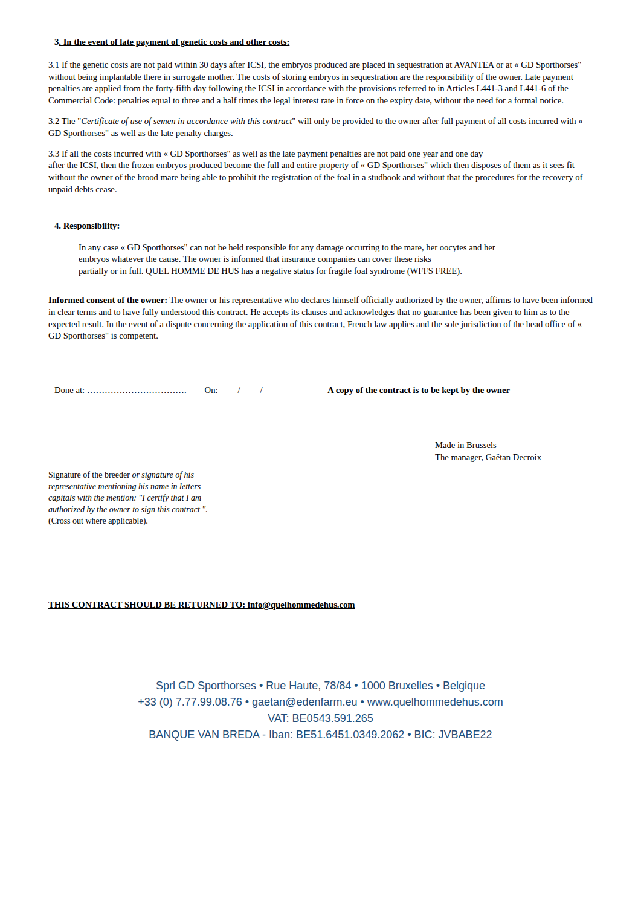3. In the event of late payment of genetic costs and other costs:
3.1 If the genetic costs are not paid within 30 days after ICSI, the embryos produced are placed in sequestration at AVANTEA or at « GD Sporthorses" without being implantable there in surrogate mother. The costs of storing embryos in sequestration are the responsibility of the owner. Late payment penalties are applied from the forty-fifth day following the ICSI in accordance with the provisions referred to in Articles L441-3 and L441-6 of the Commercial Code: penalties equal to three and a half times the legal interest rate in force on the expiry date, without the need for a formal notice.
3.2 The "Certificate of use of semen in accordance with this contract" will only be provided to the owner after full payment of all costs incurred with « GD Sporthorses" as well as the late penalty charges.
3.3 If all the costs incurred with « GD Sporthorses" as well as the late payment penalties are not paid one year and one day
after the ICSI, then the frozen embryos produced become the full and entire property of « GD Sporthorses" which then disposes of them as it sees fit without the owner of the brood mare being able to prohibit the registration of the foal in a studbook and without that the procedures for the recovery of unpaid debts cease.
4. Responsibility:
In any case « GD Sporthorses" can not be held responsible for any damage occurring to the mare, her oocytes and her
embryos whatever the cause. The owner is informed that insurance companies can cover these risks
partially or in full. QUEL HOMME DE HUS has a negative status for fragile foal syndrome (WFFS FREE).
Informed consent of the owner: The owner or his representative who declares himself officially authorized by the owner, affirms to have been informed in clear terms and to have fully understood this contract. He accepts its clauses and acknowledges that no guarantee has been given to him as to the expected result. In the event of a dispute concerning the application of this contract, French law applies and the sole jurisdiction of the head office of « GD Sporthorses" is competent.
Done at: ……………………………. On: _ _ / _ _ / _ _ _ _ A copy of the contract is to be kept by the owner
Made in Brussels
The manager, Gaëtan Decroix
Signature of the breeder or signature of his
representative mentioning his name in letters
capitals with the mention: "I certify that I am
authorized by the owner to sign this contract ".
(Cross out where applicable).
THIS CONTRACT SHOULD BE RETURNED TO: info@quelhommedehus.com
Sprl GD Sporthorses • Rue Haute, 78/84 • 1000 Bruxelles • Belgique
+33 (0) 7.77.99.08.76 • gaetan@edenfarm.eu • www.quelhommedehus.com
VAT: BE0543.591.265
BANQUE VAN BREDA - Iban: BE51.6451.0349.2062 • BIC: JVBABE22